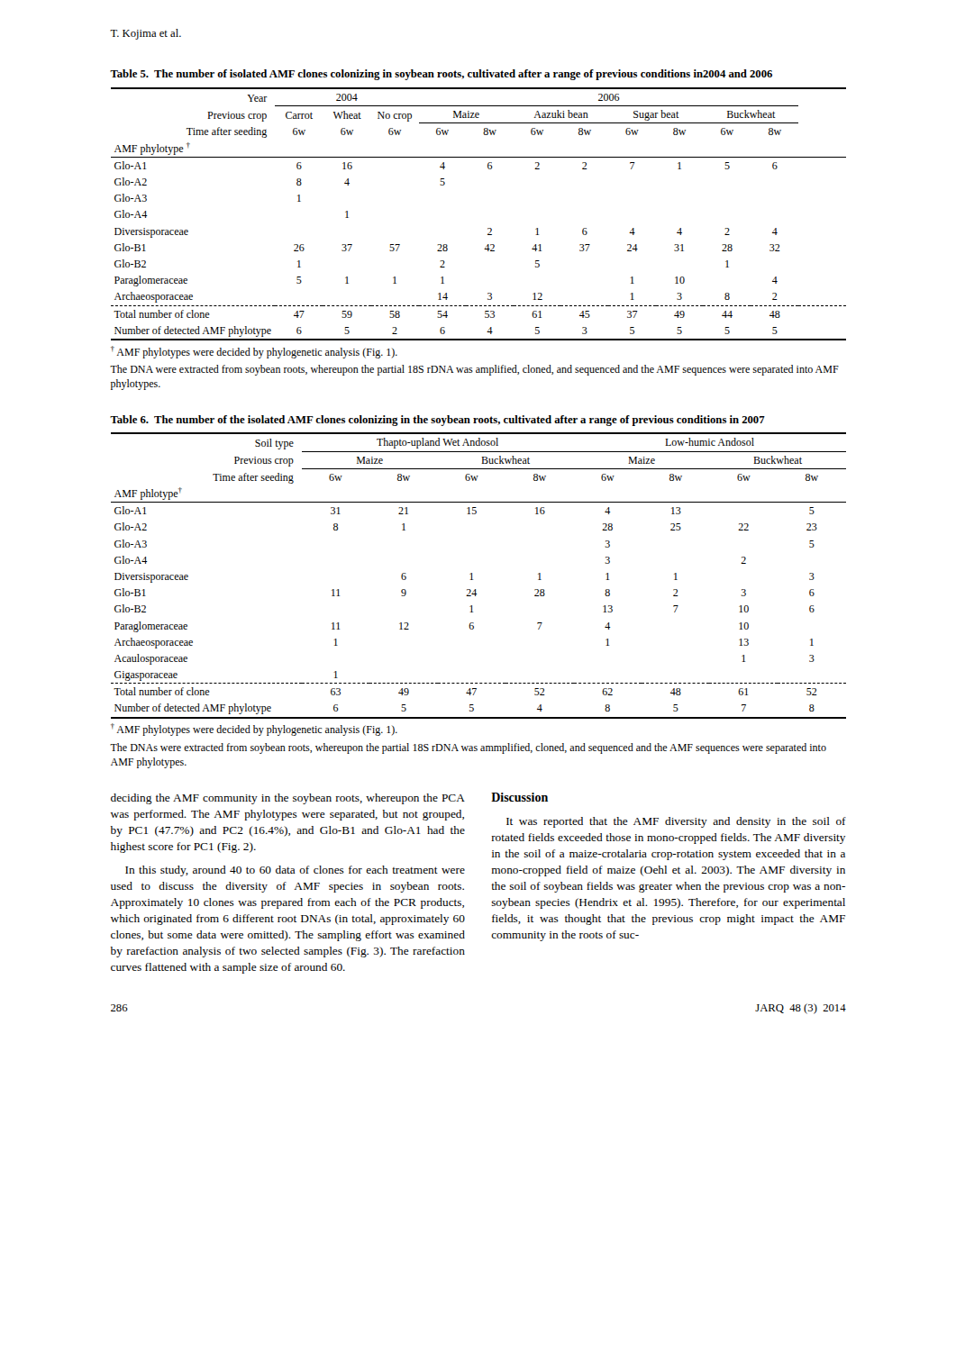T. Kojima et al.
Table 5. The number of isolated AMF clones colonizing in soybean roots, cultivated after a range of previous conditions in2004 and 2006
| Year | 2004 | 2006 | |
| Previous crop | Carrot | Wheat | No crop | Maize | Aazuki bean | Sugar beat | Buckwheat | |
| Time after seeding | 6w | 6w | 6w | 6w | 8w | 6w | 8w | 6w | 8w | 6w | 8w | |
| AMF phylotype † | |
| Glo-A1 | 6 | 16 | | 4 | 6 | 2 | 2 | 7 | 1 | 5 | 6 | |
| Glo-A2 | 8 | 4 | | 5 | | | | | | | | |
| Glo-A3 | 1 | | | | | | | | | | | |
| Glo-A4 | | 1 | | | | | | | | | | |
| Diversisporaceae | | | | | 2 | 1 | 6 | 4 | 4 | 2 | 4 | |
| Glo-B1 | 26 | 37 | 57 | 28 | 42 | 41 | 37 | 24 | 31 | 28 | 32 | |
| Glo-B2 | 1 | | | 2 | | 5 | | | | 1 | | |
| Paraglomeraceae | 5 | 1 | 1 | 1 | | | | 1 | 10 | | 4 | |
| Archaeosporaceae | | | | 14 | 3 | 12 | | 1 | 3 | 8 | 2 | |
| Total number of clone | 47 | 59 | 58 | 54 | 53 | 61 | 45 | 37 | 49 | 44 | 48 | |
| Number of detected AMF phylotype | 6 | 5 | 2 | 6 | 4 | 5 | 3 | 5 | 5 | 5 | 5 | |
† AMF phylotypes were decided by phylogenetic analysis (Fig. 1).
The DNA were extracted from soybean roots, whereupon the partial 18S rDNA was amplified, cloned, and sequenced and the AMF sequences were separated into AMF phylotypes.
Table 6. The number of the isolated AMF clones colonizing in the soybean roots, cultivated after a range of previous conditions in 2007
| Soil type | Thapto-upland Wet Andosol | Low-humic Andosol |
| Previous crop | Maize | Buckwheat | Maize | Buckwheat |
| Time after seeding | 6w | 8w | 6w | 8w | 6w | 8w | 6w | 8w |
| AMF phlotype † | |
| Glo-A1 | 31 | 21 | 15 | 16 | 4 | 13 | | 5 |
| Glo-A2 | 8 | 1 | | | 28 | 25 | 22 | 23 |
| Glo-A3 | | | | | 3 | | | 5 |
| Glo-A4 | | | | | 3 | | 2 | |
| Diversisporaceae | | 6 | 1 | 1 | 1 | 1 | | 3 |
| Glo-B1 | 11 | 9 | 24 | 28 | 8 | 2 | 3 | 6 |
| Glo-B2 | | | 1 | | 13 | 7 | 10 | 6 |
| Paraglomeraceae | 11 | 12 | 6 | 7 | 4 | | 10 | |
| Archaeosporaceae | 1 | | | | 1 | | 13 | 1 |
| Acaulosporaceae | | | | | | | 1 | 3 |
| Gigasporaceae | 1 | | | | | | | |
| Total number of clone | 63 | 49 | 47 | 52 | 62 | 48 | 61 | 52 |
| Number of detected AMF phylotype | 6 | 5 | 5 | 4 | 8 | 5 | 7 | 8 |
† AMF phylotypes were decided by phylogenetic analysis (Fig. 1).
The DNAs were extracted from soybean roots, whereupon the partial 18S rDNA was ammplified, cloned, and sequenced and the AMF sequences were separated into AMF phylotypes.
deciding the AMF community in the soybean roots, whereupon the PCA was performed. The AMF phylotypes were separated, but not grouped, by PC1 (47.7%) and PC2 (16.4%), and Glo-B1 and Glo-A1 had the highest score for PC1 (Fig. 2).
In this study, around 40 to 60 data of clones for each treatment were used to discuss the diversity of AMF species in soybean roots. Approximately 10 clones was prepared from each of the PCR products, which originated from 6 different root DNAs (in total, approximately 60 clones, but some data were omitted). The sampling effort was examined by rarefaction analysis of two selected samples (Fig. 3). The rarefaction curves flattened with a sample size of around 60.
Discussion
It was reported that the AMF diversity and density in the soil of rotated fields exceeded those in mono-cropped fields. The AMF diversity in the soil of a maize-crotalaria crop-rotation system exceeded that in a mono-cropped field of maize (Oehl et al. 2003). The AMF diversity in the soil of soybean fields was greater when the previous crop was a non-soybean species (Hendrix et al. 1995). Therefore, for our experimental fields, it was thought that the previous crop might impact the AMF community in the roots of suc-
286 JARQ 48 (3) 2014